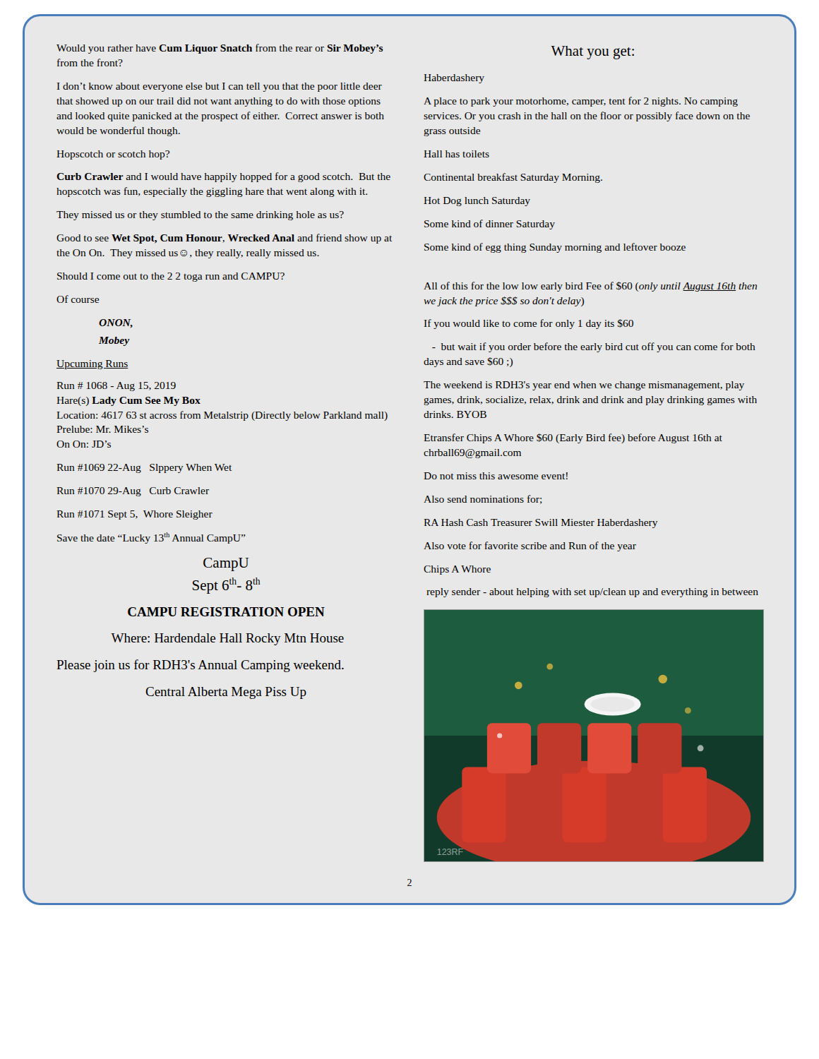Would you rather have Cum Liquor Snatch from the rear or Sir Mobey’s from the front?
I don’t know about everyone else but I can tell you that the poor little deer that showed up on our trail did not want anything to do with those options and looked quite panicked at the prospect of either. Correct answer is both would be wonderful though.
Hopscotch or scotch hop?
Curb Crawler and I would have happily hopped for a good scotch. But the hopscotch was fun, especially the giggling hare that went along with it.
They missed us or they stumbled to the same drinking hole as us?
Good to see Wet Spot, Cum Honour, Wrecked Anal and friend show up at the On On. They missed us☺, they really, really missed us.
Should I come out to the 2 2 toga run and CAMPU?
Of course
ONON,
Mobey
Upcuming Runs
Run # 1068 - Aug 15, 2019
Hare(s) Lady Cum See My Box
Location: 4617 63 st across from Metalstrip (Directly below Parkland mall)
Prelube: Mr. Mikes’s
On On: JD’s
Run #1069 22-Aug Slppery When Wet
Run #1070 29-Aug Curb Crawler
Run #1071 Sept 5, Whore Sleigher
Save the date “Lucky 13th Annual CampU”
CampU
Sept 6th- 8th
CAMPU REGISTRATION OPEN
Where: Hardendale Hall Rocky Mtn House
Please join us for RDH3's Annual Camping weekend.
Central Alberta Mega Piss Up
What you get:
Haberdashery
A place to park your motorhome, camper, tent for 2 nights. No camping services. Or you crash in the hall on the floor or possibly face down on the grass outside
Hall has toilets
Continental breakfast Saturday Morning.
Hot Dog lunch Saturday
Some kind of dinner Saturday
Some kind of egg thing Sunday morning and leftover booze
All of this for the low low early bird Fee of $60 (only until August 16th then we jack the price $$$ so don't delay)
If you would like to come for only 1 day its $60
- but wait if you order before the early bird cut off you can come for both days and save $60 ;)
The weekend is RDH3's year end when we change mismanagement, play games, drink, socialize, relax, drink and drink and play drinking games with drinks. BYOB
Etransfer Chips A Whore $60 (Early Bird fee) before August 16th at chrball69@gmail.com
Do not miss this awesome event!
Also send nominations for;
RA Hash Cash Treasurer Swill Miester Haberdashery
Also vote for favorite scribe and Run of the year
Chips A Whore
reply sender - about helping with set up/clean up and everything in between
2